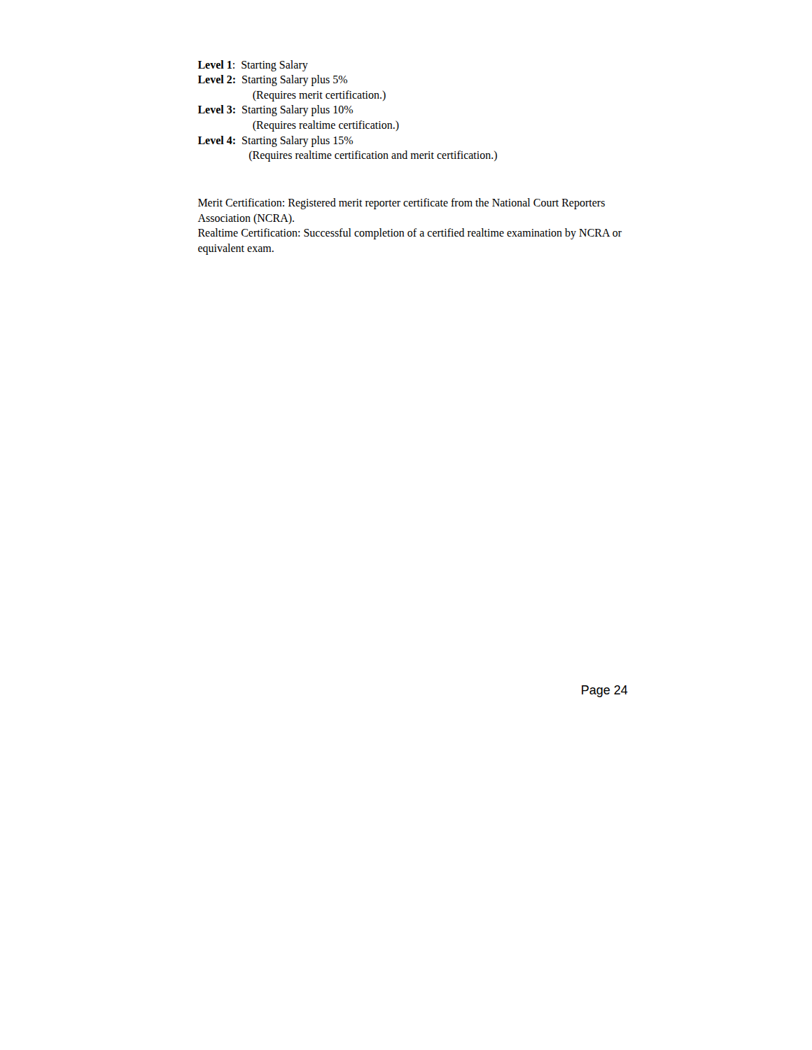Level 1: Starting Salary
Level 2: Starting Salary plus 5%
(Requires merit certification.)
Level 3: Starting Salary plus 10%
(Requires realtime certification.)
Level 4: Starting Salary plus 15%
(Requires realtime certification and merit certification.)
Merit Certification: Registered merit reporter certificate from the National Court Reporters Association (NCRA).
Realtime Certification: Successful completion of a certified realtime examination by NCRA or equivalent exam.
Page 24